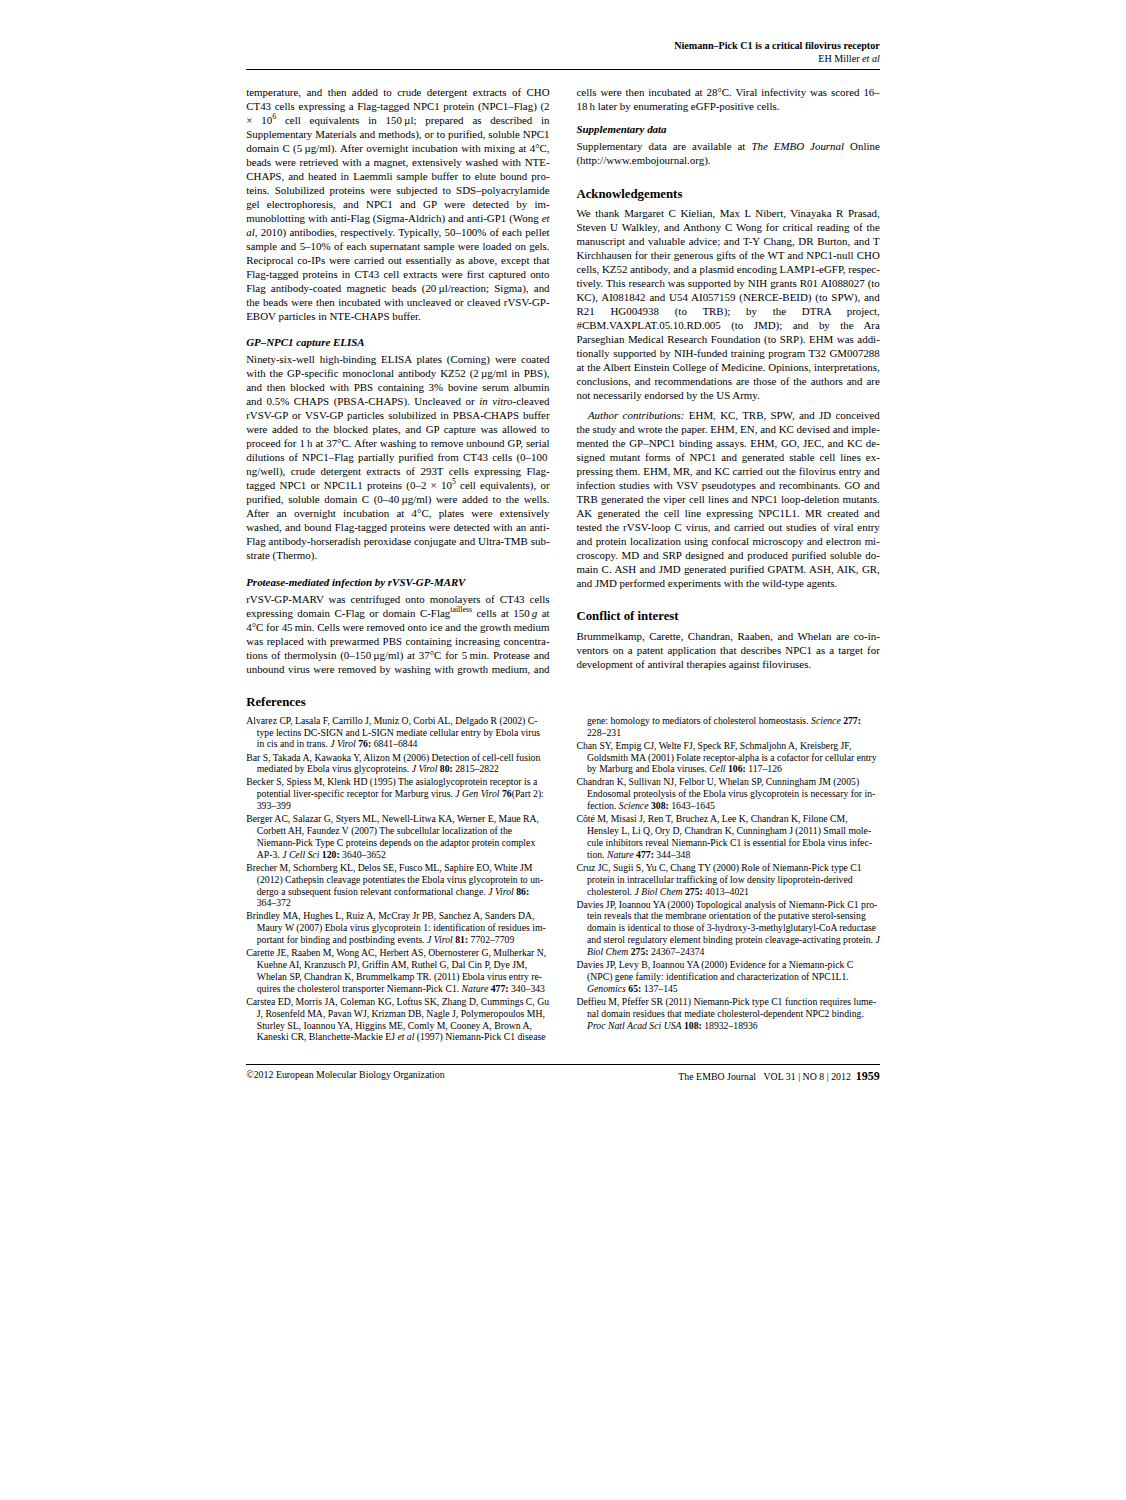Niemann–Pick C1 is a critical filovirus receptor
EH Miller et al
temperature, and then added to crude detergent extracts of CHO CT43 cells expressing a Flag-tagged NPC1 protein (NPC1–Flag) (2 × 106 cell equivalents in 150 µl; prepared as described in Supplementary Materials and methods), or to purified, soluble NPC1 domain C (5 µg/ml). After overnight incubation with mixing at 4°C, beads were retrieved with a magnet, extensively washed with NTE-CHAPS, and heated in Laemmli sample buffer to elute bound proteins. Solubilized proteins were subjected to SDS–polyacrylamide gel electrophoresis, and NPC1 and GP were detected by immunoblotting with anti-Flag (Sigma-Aldrich) and anti-GP1 (Wong et al, 2010) antibodies, respectively. Typically, 50–100% of each pellet sample and 5–10% of each supernatant sample were loaded on gels. Reciprocal co-IPs were carried out essentially as above, except that Flag-tagged proteins in CT43 cell extracts were first captured onto Flag antibody-coated magnetic beads (20 µl/reaction; Sigma), and the beads were then incubated with uncleaved or cleaved rVSV-GP-EBOV particles in NTE-CHAPS buffer.
GP–NPC1 capture ELISA
Ninety-six-well high-binding ELISA plates (Corning) were coated with the GP-specific monoclonal antibody KZ52 (2 µg/ml in PBS), and then blocked with PBS containing 3% bovine serum albumin and 0.5% CHAPS (PBSA-CHAPS). Uncleaved or in vitro-cleaved rVSV-GP or VSV-GP particles solubilized in PBSA-CHAPS buffer were added to the blocked plates, and GP capture was allowed to proceed for 1 h at 37°C. After washing to remove unbound GP, serial dilutions of NPC1–Flag partially purified from CT43 cells (0–100 ng/well), crude detergent extracts of 293T cells expressing Flag-tagged NPC1 or NPC1L1 proteins (0–2 × 105 cell equivalents), or purified, soluble domain C (0–40 µg/ml) were added to the wells. After an overnight incubation at 4°C, plates were extensively washed, and bound Flag-tagged proteins were detected with an anti-Flag antibody-horseradish peroxidase conjugate and Ultra-TMB substrate (Thermo).
Protease-mediated infection by rVSV-GP-MARV
rVSV-GP-MARV was centrifuged onto monolayers of CT43 cells expressing domain C-Flag or domain C-Flagtailless cells at 150 g at 4°C for 45 min. Cells were removed onto ice and the growth medium was replaced with prewarmed PBS containing increasing concentrations of thermolysin (0–150 µg/ml) at 37°C for 5 min. Protease and unbound virus were removed by washing with growth medium, and cells were then incubated at 28°C. Viral infectivity was scored 16–18 h later by enumerating eGFP-positive cells.
Supplementary data
Supplementary data are available at The EMBO Journal Online (http://www.embojournal.org).
Acknowledgements
We thank Margaret C Kielian, Max L Nibert, Vinayaka R Prasad, Steven U Walkley, and Anthony C Wong for critical reading of the manuscript and valuable advice; and T-Y Chang, DR Burton, and T Kirchhausen for their generous gifts of the WT and NPC1-null CHO cells, KZ52 antibody, and a plasmid encoding LAMP1-eGFP, respectively. This research was supported by NIH grants R01 AI088027 (to KC), AI081842 and U54 AI057159 (NERCE-BEID) (to SPW), and R21 HG004938 (to TRB); by the DTRA project, #CBM.VAXPLAT.05.10.RD.005 (to JMD); and by the Ara Parseghian Medical Research Foundation (to SRP). EHM was additionally supported by NIH-funded training program T32 GM007288 at the Albert Einstein College of Medicine. Opinions, interpretations, conclusions, and recommendations are those of the authors and are not necessarily endorsed by the US Army.
Author contributions: EHM, KC, TRB, SPW, and JD conceived the study and wrote the paper. EHM, EN, and KC devised and implemented the GP–NPC1 binding assays. EHM, GO, JEC, and KC designed mutant forms of NPC1 and generated stable cell lines expressing them. EHM, MR, and KC carried out the filovirus entry and infection studies with VSV pseudotypes and recombinants. GO and TRB generated the viper cell lines and NPC1 loop-deletion mutants. AK generated the cell line expressing NPC1L1. MR created and tested the rVSV-loop C virus, and carried out studies of viral entry and protein localization using confocal microscopy and electron microscopy. MD and SRP designed and produced purified soluble domain C. ASH and JMD generated purified GPATM. ASH, AIK, GR, and JMD performed experiments with the wild-type agents.
Conflict of interest
Brummelkamp, Carette, Chandran, Raaben, and Whelan are co-inventors on a patent application that describes NPC1 as a target for development of antiviral therapies against filoviruses.
References
Alvarez CP, Lasala F, Carrillo J, Muniz O, Corbi AL, Delgado R (2002) C-type lectins DC-SIGN and L-SIGN mediate cellular entry by Ebola virus in cis and in trans. J Virol 76: 6841–6844
Bar S, Takada A, Kawaoka Y, Alizon M (2006) Detection of cell-cell fusion mediated by Ebola virus glycoproteins. J Virol 80: 2815–2822
Becker S, Spiess M, Klenk HD (1995) The asialoglycoprotein receptor is a potential liver-specific receptor for Marburg virus. J Gen Virol 76(Part 2): 393–399
Berger AC, Salazar G, Styers ML, Newell-Litwa KA, Werner E, Maue RA, Corbett AH, Faundez V (2007) The subcellular localization of the Niemann-Pick Type C proteins depends on the adaptor protein complex AP-3. J Cell Sci 120: 3640–3652
Brecher M, Schornberg KL, Delos SE, Fusco ML, Saphire EO, White JM (2012) Cathepsin cleavage potentiates the Ebola virus glycoprotein to undergo a subsequent fusion relevant conformational change. J Virol 86: 364–372
Brindley MA, Hughes L, Ruiz A, McCray Jr PB, Sanchez A, Sanders DA, Maury W (2007) Ebola virus glycoprotein 1: identification of residues important for binding and postbinding events. J Virol 81: 7702–7709
Carette JE, Raaben M, Wong AC, Herbert AS, Obernosterer G, Mulherkar N, Kuehne AI, Kranzusch PJ, Griffin AM, Ruthel G, Dal Cin P, Dye JM, Whelan SP, Chandran K, Brummelkamp TR. (2011) Ebola virus entry requires the cholesterol transporter Niemann-Pick C1. Nature 477: 340–343
Carstea ED, Morris JA, Coleman KG, Loftus SK, Zhang D, Cummings C, Gu J, Rosenfeld MA, Pavan WJ, Krizman DB, Nagle J, Polymeropoulos MH, Sturley SL, Ioannou YA, Higgins ME, Comly M, Cooney A, Brown A, Kaneski CR, Blanchette-Mackie EJ et al (1997) Niemann-Pick C1 disease gene: homology to mediators of cholesterol homeostasis. Science 277: 228–231
Chan SY, Empig CJ, Welte FJ, Speck RF, Schmaljohn A, Kreisberg JF, Goldsmith MA (2001) Folate receptor-alpha is a cofactor for cellular entry by Marburg and Ebola viruses. Cell 106: 117–126
Chandran K, Sullivan NJ, Felbor U, Whelan SP, Cunningham JM (2005) Endosomal proteolysis of the Ebola virus glycoprotein is necessary for infection. Science 308: 1643–1645
Côté M, Misasi J, Ren T, Bruchez A, Lee K, Chandran K, Filone CM, Hensley L, Li Q, Ory D, Chandran K, Cunningham J (2011) Small molecule inhibitors reveal Niemann-Pick C1 is essential for Ebola virus infection. Nature 477: 344–348
Cruz JC, Sugii S, Yu C, Chang TY (2000) Role of Niemann-Pick type C1 protein in intracellular trafficking of low density lipoprotein-derived cholesterol. J Biol Chem 275: 4013–4021
Davies JP, Ioannou YA (2000) Topological analysis of Niemann-Pick C1 protein reveals that the membrane orientation of the putative sterol-sensing domain is identical to those of 3-hydroxy-3-methylglutaryl-CoA reductase and sterol regulatory element binding protein cleavage-activating protein. J Biol Chem 275: 24367–24374
Davies JP, Levy B, Ioannou YA (2000) Evidence for a Niemann-pick C (NPC) gene family: identification and characterization of NPC1L1. Genomics 65: 137–145
Deffieu M, Pfeffer SR (2011) Niemann-Pick type C1 function requires lumenal domain residues that mediate cholesterol-dependent NPC2 binding. Proc Natl Acad Sci USA 108: 18932–18936
©2012 European Molecular Biology Organization
The EMBO Journal VOL 31 | NO 8 | 2012 1959